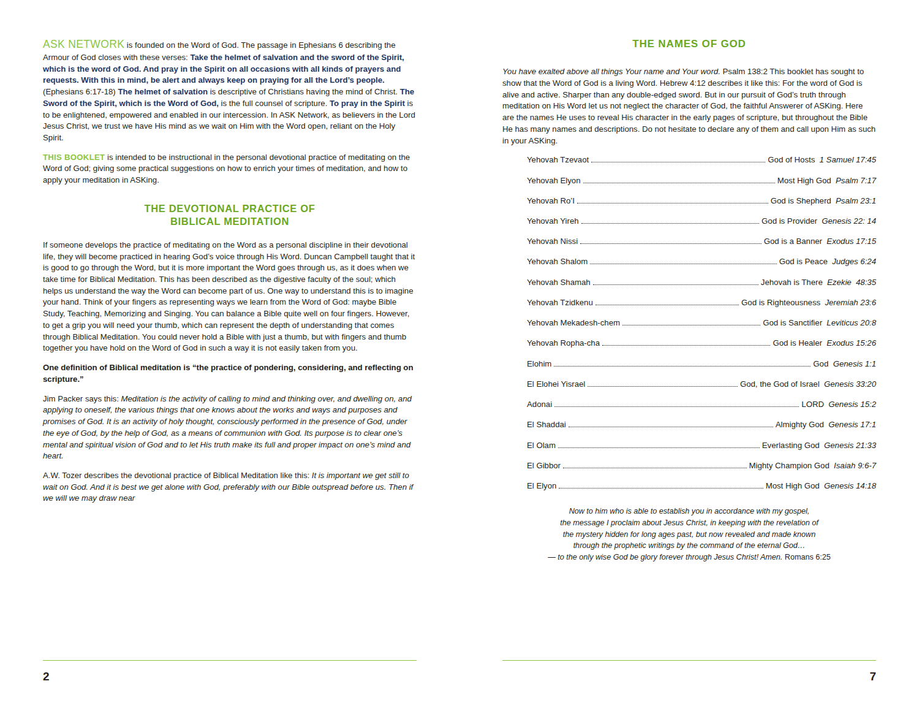ASK NETWORK is founded on the Word of God. The passage in Ephesians 6 describing the Armour of God closes with these verses: Take the helmet of salvation and the sword of the Spirit, which is the word of God. And pray in the Spirit on all occasions with all kinds of prayers and requests. With this in mind, be alert and always keep on praying for all the Lord’s people. (Ephesians 6:17-18) The helmet of salvation is descriptive of Christians having the mind of Christ. The Sword of the Spirit, which is the Word of God, is the full counsel of scripture. To pray in the Spirit is to be enlightened, empowered and enabled in our intercession. In ASK Network, as believers in the Lord Jesus Christ, we trust we have His mind as we wait on Him with the Word open, reliant on the Holy Spirit.
THIS BOOKLET is intended to be instructional in the personal devotional practice of meditating on the Word of God; giving some practical suggestions on how to enrich your times of meditation, and how to apply your meditation in ASKing.
The Devotional Practice of
Biblical Meditation
If someone develops the practice of meditating on the Word as a personal discipline in their devotional life, they will become practiced in hearing God’s voice through His Word. Duncan Campbell taught that it is good to go through the Word, but it is more important the Word goes through us, as it does when we take time for Biblical Meditation. This has been described as the digestive faculty of the soul; which helps us understand the way the Word can become part of us. One way to understand this is to imagine your hand. Think of your fingers as representing ways we learn from the Word of God: maybe Bible Study, Teaching, Memorizing and Singing. You can balance a Bible quite well on four fingers. However, to get a grip you will need your thumb, which can represent the depth of understanding that comes through Biblical Meditation. You could never hold a Bible with just a thumb, but with fingers and thumb together you have hold on the Word of God in such a way it is not easily taken from you.
One definition of Biblical meditation is “the practice of pondering, considering, and reflecting on scripture.”
Jim Packer says this: Meditation is the activity of calling to mind and thinking over, and dwelling on, and applying to oneself, the various things that one knows about the works and ways and purposes and promises of God. It is an activity of holy thought, consciously performed in the presence of God, under the eye of God, by the help of God, as a means of communion with God. Its purpose is to clear one’s mental and spiritual vision of God and to let His truth make its full and proper impact on one’s mind and heart.
A.W. Tozer describes the devotional practice of Biblical Meditation like this: It is important we get still to wait on God. And it is best we get alone with God, preferably with our Bible outspread before us. Then if we will we may draw near
2
The Names of God
You have exalted above all things Your name and Your word. Psalm 138:2 This booklet has sought to show that the Word of God is a living Word. Hebrew 4:12 describes it like this: For the word of God is alive and active. Sharper than any double-edged sword. But in our pursuit of God’s truth through meditation on His Word let us not neglect the character of God, the faithful Answerer of ASKing. Here are the names He uses to reveal His character in the early pages of scripture, but throughout the Bible He has many names and descriptions. Do not hesitate to declare any of them and call upon Him as such in your ASKing.
Yehovah Tzevaot God of Hosts 1 Samuel 17:45
Yehovah Elyon Most High God Psalm 7:17
Yehovah Ro’I God is Shepherd Psalm 23:1
Yehovah Yireh God is Provider Genesis 22: 14
Yehovah Nissi God is a Banner Exodus 17:15
Yehovah Shalom God is Peace Judges 6:24
Yehovah Shamah Jehovah is There Ezekie 48:35
Yehovah Tzidkenu God is Righteousness Jeremiah 23:6
Yehovah Mekadesh-chem God is Sanctifier Leviticus 20:8
Yehovah Ropha-cha God is Healer Exodus 15:26
Elohim God Genesis 1:1
El Elohei Yisrael God, the God of Israel Genesis 33:20
Adonai LORD Genesis 15:2
El Shaddai Almighty God Genesis 17:1
El Olam Everlasting God Genesis 21:33
El Gibbor Mighty Champion God Isaiah 9:6-7
El Elyon Most High God Genesis 14:18
Now to him who is able to establish you in accordance with my gospel,
the message I proclaim about Jesus Christ, in keeping with the revelation of
the mystery hidden for long ages past, but now revealed and made known
through the prophetic writings by the command of the eternal God…
— to the only wise God be glory forever through Jesus Christ! Amen. Romans 6:25
7